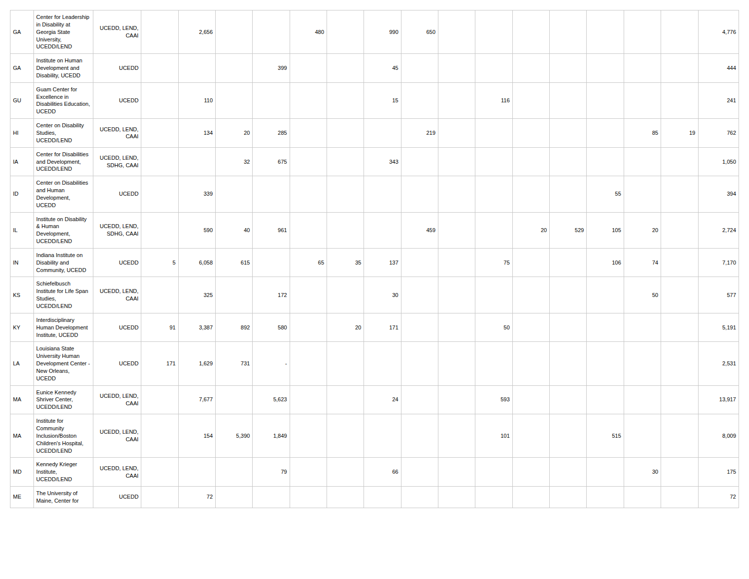| GA | Center for Leadership in Disability at Georgia State University, UCEDD/LEND | UCEDD, LEND, CAAI | | 2,656 | | | 480 | | 990 | 650 | | | | | | | | 4,776 |
| GA | Institute on Human Development and Disability, UCEDD | UCEDD | | | | 399 | | | 45 | | | | | | | | | 444 |
| GU | Guam Center for Excellence in Disabilities Education, UCEDD | UCEDD | | 110 | | | | | 15 | | | 116 | | | | | | 241 |
| HI | Center on Disability Studies, UCEDD/LEND | UCEDD, LEND, CAAI | | 134 | 20 | 285 | | | | 219 | | | | | | 85 | 19 | 762 |
| IA | Center for Disabilities and Development, UCEDD/LEND | UCEDD, LEND, SDHG, CAAI | | | 32 | 675 | | | 343 | | | | | | | | | 1,050 |
| ID | Center on Disabilities and Human Development, UCEDD | UCEDD | | 339 | | | | | | | | | | | 55 | | | 394 |
| IL | Institute on Disability & Human Development, UCEDD/LEND | UCEDD, LEND, SDHG, CAAI | | 590 | 40 | 961 | | | | 459 | | | 20 | 529 | 105 | 20 | | 2,724 |
| IN | Indiana Institute on Disability and Community, UCEDD | UCEDD | 5 | 6,058 | 615 | | 65 | 35 | 137 | | | 75 | | | 106 | 74 | | 7,170 |
| KS | Schiefelbusch Institute for Life Span Studies, UCEDD/LEND | UCEDD, LEND, CAAI | | 325 | | 172 | | | 30 | | | | | | | 50 | | 577 |
| KY | Interdisciplinary Human Development Institute, UCEDD | UCEDD | 91 | 3,387 | 892 | 580 | | 20 | 171 | | | 50 | | | | | | 5,191 |
| LA | Louisiana State University Human Development Center - New Orleans, UCEDD | UCEDD | 171 | 1,629 | 731 | - | | | | | | | | | | | | 2,531 |
| MA | Eunice Kennedy Shriver Center, UCEDD/LEND | UCEDD, LEND, CAAI | | 7,677 | | 5,623 | | | 24 | | | 593 | | | | | | 13,917 |
| MA | Institute for Community Inclusion/Boston Children's Hospital, UCEDD/LEND | UCEDD, LEND, CAAI | | 154 | 5,390 | 1,849 | | | | | | 101 | | | 515 | | | 8,009 |
| MD | Kennedy Krieger Institute, UCEDD/LEND | UCEDD, LEND, CAAI | | | | 79 | | | 66 | | | | | | | 30 | | 175 |
| ME | The University of Maine, Center for | UCEDD | | 72 | | | | | | | | | | | | | | 72 |